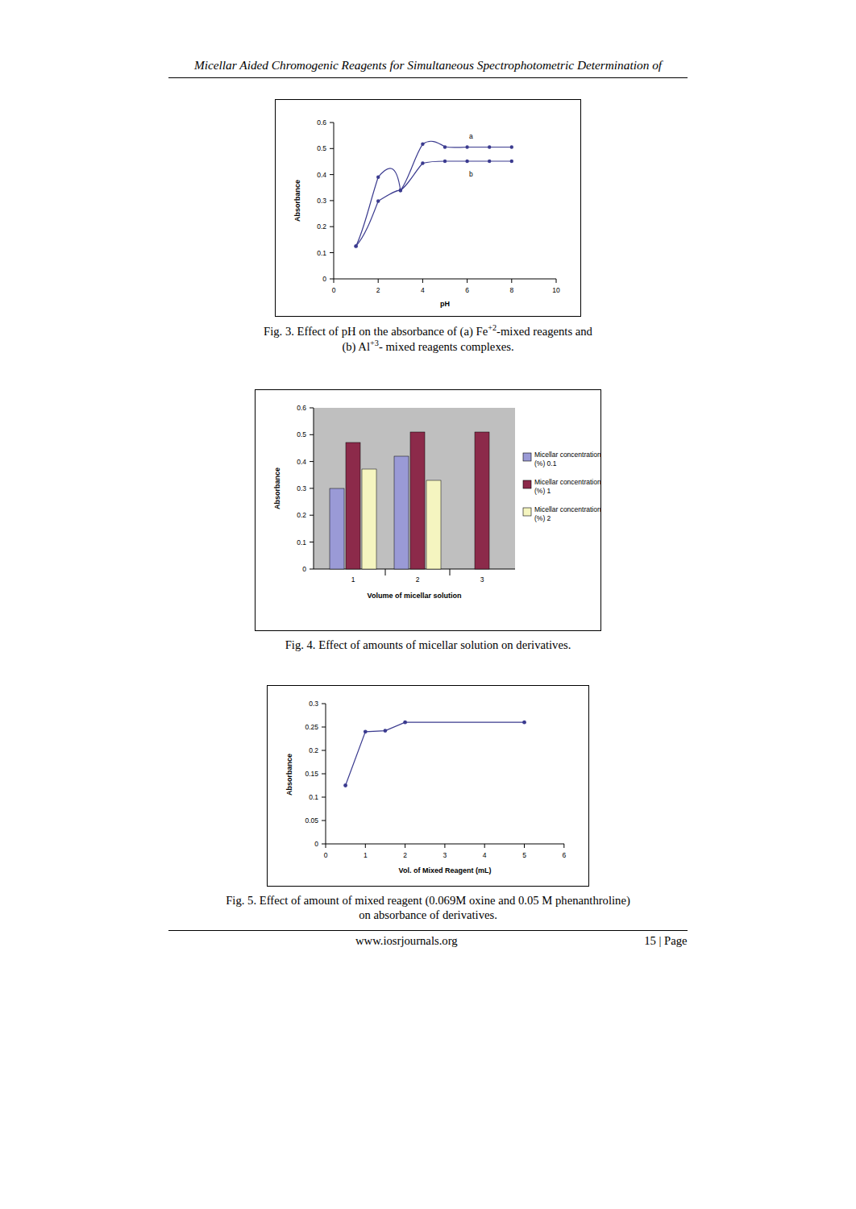Micellar Aided Chromogenic Reagents for Simultaneous Spectrophotometric Determination of
0.6 0.5 0.4 0.3 0.2 0.1 0 0 2 4 6 8 10 pH Absorbance a b
Fig. 3. Effect of pH on the absorbance of (a) Fe+2-mixed reagents and
(b) Al+3- mixed reagents complexes.
0.6 0.5 0.4 0.3 0.2 0.1 0 1 2 3 Volume of micellar solution Absorbance Micellar concentration (%) 0.1 Micellar concentration (%) 1 Micellar concentration (%) 2
Fig. 4. Effect of amounts of micellar solution on derivatives.
0.3 0.25 0.2 0.15 0.1 0.05 0 0 1 2 3 4 5 6 Vol. of Mixed Reagent (mL) Absorbance
Fig. 5. Effect of amount of mixed reagent (0.069M oxine and 0.05 M phenanthroline)
on absorbance of derivatives.
www.iosrjournals.org
15 | Page